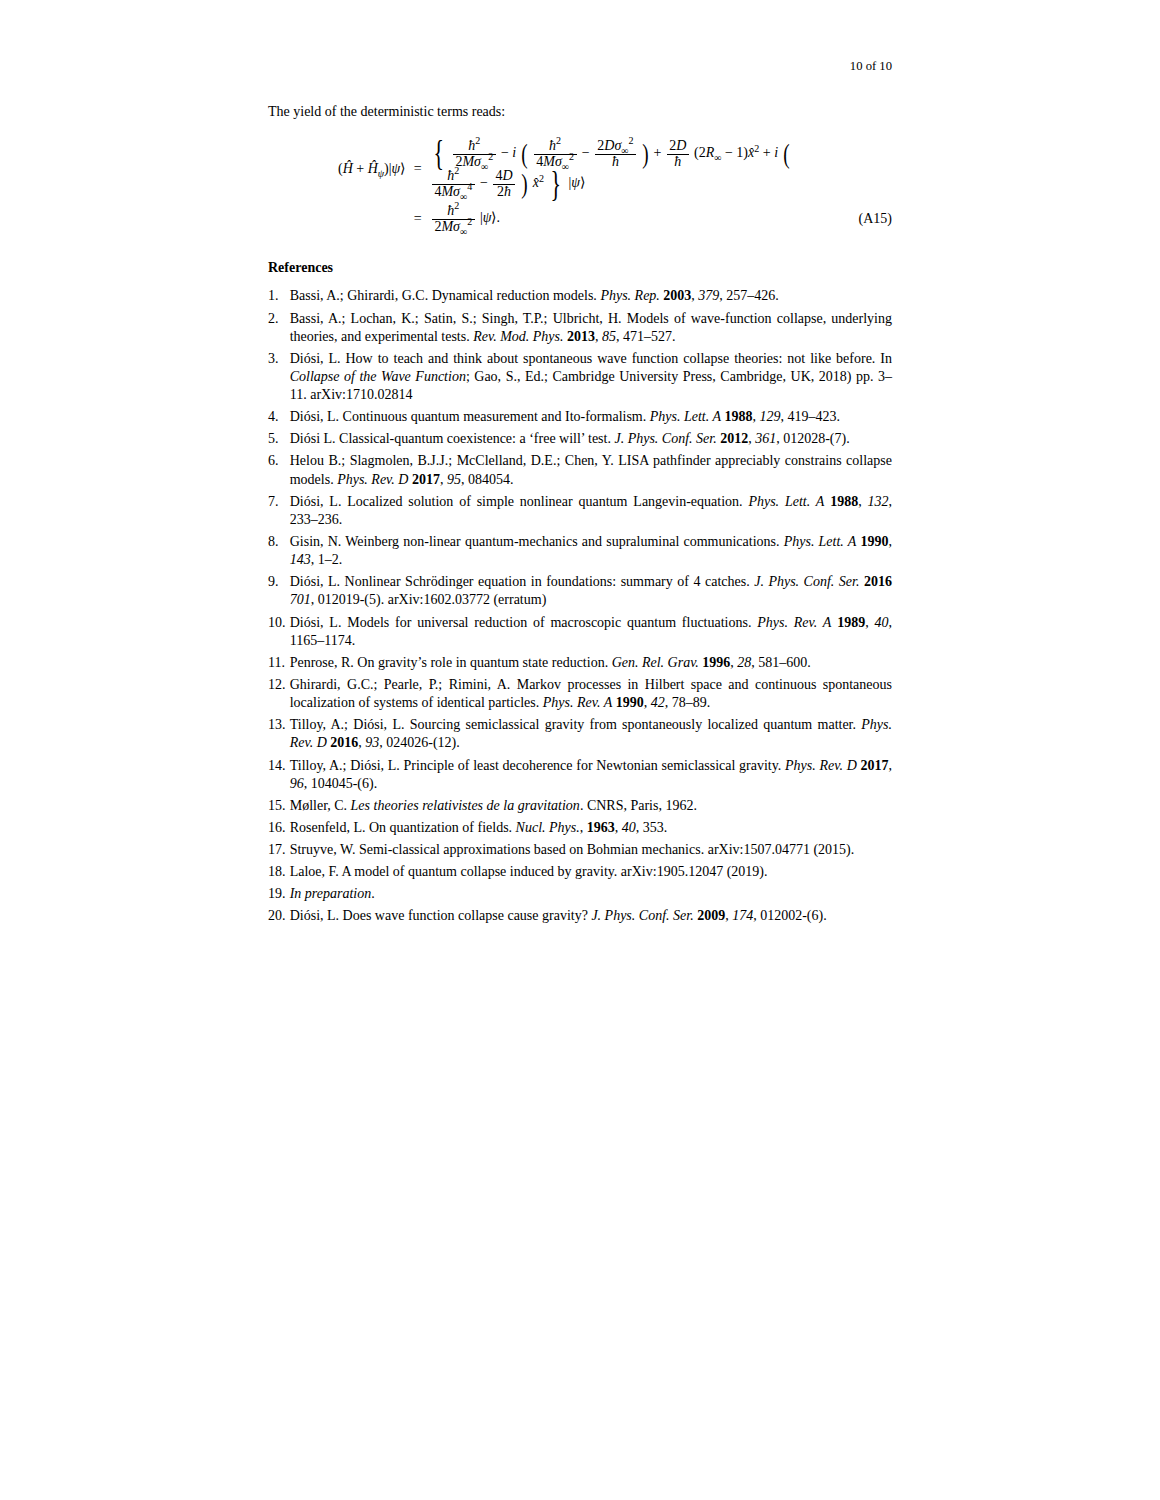10 of 10
The yield of the deterministic terms reads:
| ( Ĥ + Ĥ ψ )/ ψ ⟩ | = | { ħ 2 2 Mσ ∞ 2 − i ( ħ 2 4 Mσ ∞ 2 − 2 Dσ ∞ 2 ħ ) + 2 D ħ (2 R ∞ − 1) x̂ 2 + i ( ħ 2 4 Mσ ∞ 4 − 4 D 2 ħ ) x̂ 2 } / ψ ⟩ | |
| | = | ħ 2 2 Mσ ∞ 2 / ψ ⟩. | (A15) |
References
Bassi, A.; Ghirardi, G.C. Dynamical reduction models. Phys. Rep. 2003, 379, 257–426.
Bassi, A.; Lochan, K.; Satin, S.; Singh, T.P.; Ulbricht, H. Models of wave-function collapse, underlying theories, and experimental tests. Rev. Mod. Phys. 2013, 85, 471–527.
Diósi, L. How to teach and think about spontaneous wave function collapse theories: not like before. In Collapse of the Wave Function; Gao, S., Ed.; Cambridge University Press, Cambridge, UK, 2018) pp. 3–11. arXiv:1710.02814
Diósi, L. Continuous quantum measurement and Ito-formalism. Phys. Lett. A 1988, 129, 419–423.
Diósi L. Classical-quantum coexistence: a ‘free will’ test. J. Phys. Conf. Ser. 2012, 361, 012028-(7).
Helou B.; Slagmolen, B.J.J.; McClelland, D.E.; Chen, Y. LISA pathfinder appreciably constrains collapse models. Phys. Rev. D 2017, 95, 084054.
Diósi, L. Localized solution of simple nonlinear quantum Langevin-equation. Phys. Lett. A 1988, 132, 233–236.
Gisin, N. Weinberg non-linear quantum-mechanics and supraluminal communications. Phys. Lett. A 1990, 143, 1–2.
Diósi, L. Nonlinear Schrödinger equation in foundations: summary of 4 catches. J. Phys. Conf. Ser. 2016 701, 012019-(5). arXiv:1602.03772 (erratum)
Diósi, L. Models for universal reduction of macroscopic quantum fluctuations. Phys. Rev. A 1989, 40, 1165–1174.
Penrose, R. On gravity’s role in quantum state reduction. Gen. Rel. Grav. 1996, 28, 581–600.
Ghirardi, G.C.; Pearle, P.; Rimini, A. Markov processes in Hilbert space and continuous spontaneous localization of systems of identical particles. Phys. Rev. A 1990, 42, 78–89.
Tilloy, A.; Diósi, L. Sourcing semiclassical gravity from spontaneously localized quantum matter. Phys. Rev. D 2016, 93, 024026-(12).
Tilloy, A.; Diósi, L. Principle of least decoherence for Newtonian semiclassical gravity. Phys. Rev. D 2017, 96, 104045-(6).
Møller, C. Les theories relativistes de la gravitation. CNRS, Paris, 1962.
Rosenfeld, L. On quantization of fields. Nucl. Phys., 1963, 40, 353.
Struyve, W. Semi-classical approximations based on Bohmian mechanics. arXiv:1507.04771 (2015).
Laloe, F. A model of quantum collapse induced by gravity. arXiv:1905.12047 (2019).
In preparation.
Diósi, L. Does wave function collapse cause gravity? J. Phys. Conf. Ser. 2009, 174, 012002-(6).